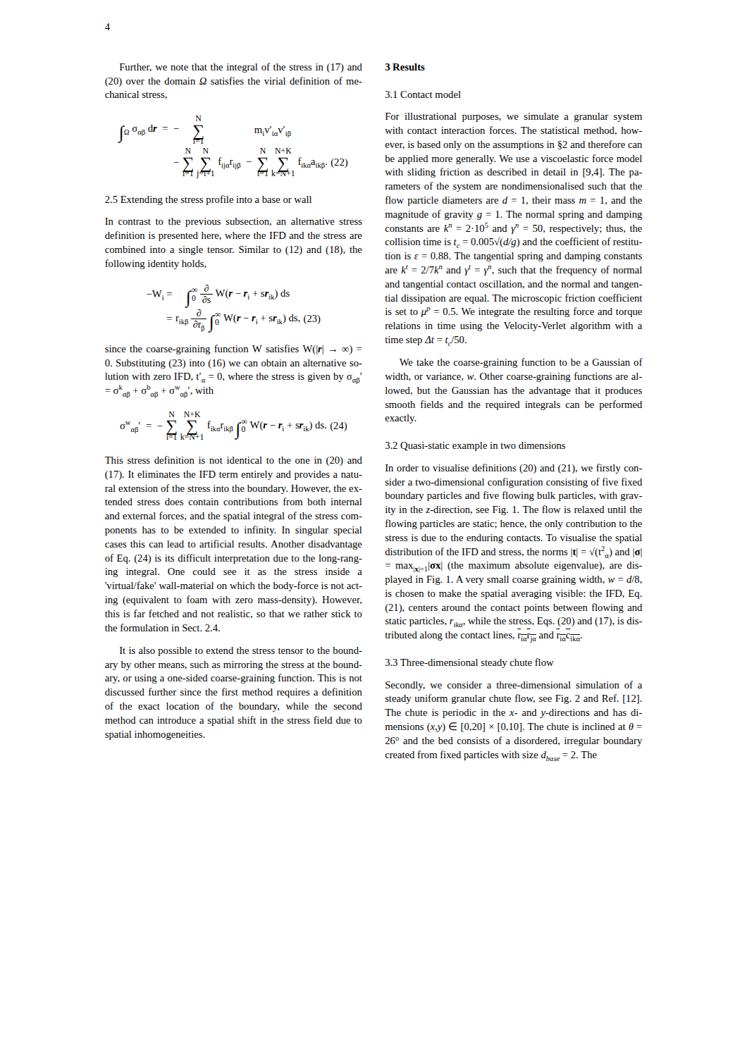4
Further, we note that the integral of the stress in (17) and (20) over the domain Ω satisfies the virial definition of mechanical stress,
| ∫ Ω σ αβ d r = − | N ∑ i=1 | m i v′ iα v′ iβ | |
| − | N ∑ i=1 N ∑ j=i+1 | f ijα r ijβ − N ∑ i=1 N+K ∑ k=N+1 f ikα a ikβ . | (22) |
2.5 Extending the stress profile into a base or wall
In contrast to the previous subsection, an alternative stress definition is presented here, where the IFD and the stress are combined into a single tensor. Similar to (12) and (18), the following identity holds,
| − W i = | ∫ ∞ 0 ∂ ∂s W ( r − r i + s r ik ) ds | |
| = | r ikβ ∂ ∂r β ∫ ∞ 0 W ( r − r i + s r ik ) ds, | (23) |
since the coarse-graining function W satisfies W(|r| → ∞) = 0. Substituting (23) into (16) we can obtain an alternative solution with zero IFD, t′α = 0, where the stress is given by σαβ′ = σkαβ + σbαβ + σwαβ′, with
| σ w αβ ′ = − | N ∑ i=1 N+K ∑ k=N+1 | f ikα r ikβ ∫ ∞ 0 W ( r − r i + s r ik ) ds. | (24) |
This stress definition is not identical to the one in (20) and (17). It eliminates the IFD term entirely and provides a natural extension of the stress into the boundary. However, the extended stress does contain contributions from both internal and external forces, and the spatial integral of the stress components has to be extended to infinity. In singular special cases this can lead to artificial results. Another disadvantage of Eq. (24) is its difficult interpretation due to the long-ranging integral. One could see it as the stress inside a 'virtual/fake' wall-material on which the body-force is not acting (equivalent to foam with zero mass-density). However, this is far fetched and not realistic, so that we rather stick to the formulation in Sect. 2.4.
It is also possible to extend the stress tensor to the boundary by other means, such as mirroring the stress at the boundary, or using a one-sided coarse-graining function. This is not discussed further since the first method requires a definition of the exact location of the boundary, while the second method can introduce a spatial shift in the stress field due to spatial inhomogeneities.
3 Results
3.1 Contact model
For illustrational purposes, we simulate a granular system with contact interaction forces. The statistical method, however, is based only on the assumptions in §2 and therefore can be applied more generally. We use a viscoelastic force model with sliding friction as described in detail in [9,4]. The parameters of the system are nondimensionalised such that the flow particle diameters are d = 1, their mass m = 1, and the magnitude of gravity g = 1. The normal spring and damping constants are kn = 2·105 and γn = 50, respectively; thus, the collision time is tc = 0.005√(d/g) and the coefficient of restitution is ε = 0.88. The tangential spring and damping constants are kt = 2/7kn and γt = γn, such that the frequency of normal and tangential contact oscillation, and the normal and tangential dissipation are equal. The microscopic friction coefficient is set to μp = 0.5. We integrate the resulting force and torque relations in time using the Velocity-Verlet algorithm with a time step Δt = tc/50.
We take the coarse-graining function to be a Gaussian of width, or variance, w. Other coarse-graining functions are allowed, but the Gaussian has the advantage that it produces smooth fields and the required integrals can be performed exactly.
3.2 Quasi-static example in two dimensions
In order to visualise definitions (20) and (21), we firstly consider a two-dimensional configuration consisting of five fixed boundary particles and five flowing bulk particles, with gravity in the z-direction, see Fig. 1. The flow is relaxed until the flowing particles are static; hence, the only contribution to the stress is due to the enduring contacts. To visualise the spatial distribution of the IFD and stress, the norms |t| = √(t2α) and |σ| = max|x|=1|σx| (the maximum absolute eigenvalue), are displayed in Fig. 1. A very small coarse graining width, w = d/8, is chosen to make the spatial averaging visible: the IFD, Eq. (21), centers around the contact points between flowing and static particles, rikα, while the stress, Eqs. (20) and (17), is distributed along the contact lines, riαrjα and riαcikα.
3.3 Three-dimensional steady chute flow
Secondly, we consider a three-dimensional simulation of a steady uniform granular chute flow, see Fig. 2 and Ref. [12]. The chute is periodic in the x- and y-directions and has dimensions (x,y) ∈ [0,20] × [0,10]. The chute is inclined at θ = 26° and the bed consists of a disordered, irregular boundary created from fixed particles with size dbase = 2. The